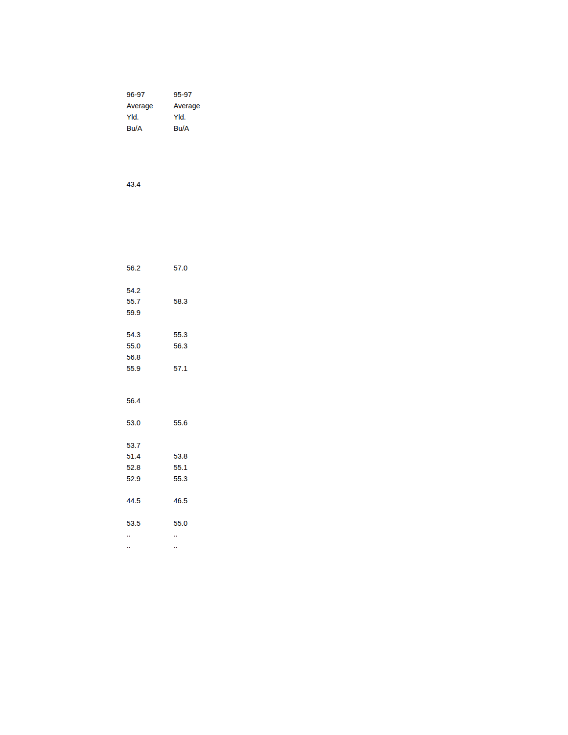| 96-97 | 95-97 |
| --- | --- |
| Average | Average |
| Yld. | Yld. |
| Bu/A | Bu/A |
| 43.4 | |
| 56.2 | 57.0 |
| 54.2 | |
| 55.7 | 58.3 |
| 59.9 | |
| 54.3 | 55.3 |
| 55.0 | 56.3 |
| 56.8 | |
| 55.9 | 57.1 |
| 56.4 | |
| 53.0 | 55.6 |
| 53.7 | |
| 51.4 | 53.8 |
| 52.8 | 55.1 |
| 52.9 | 55.3 |
| 44.5 | 46.5 |
| 53.5 | 55.0 |
| .. | .. |
| .. | .. |